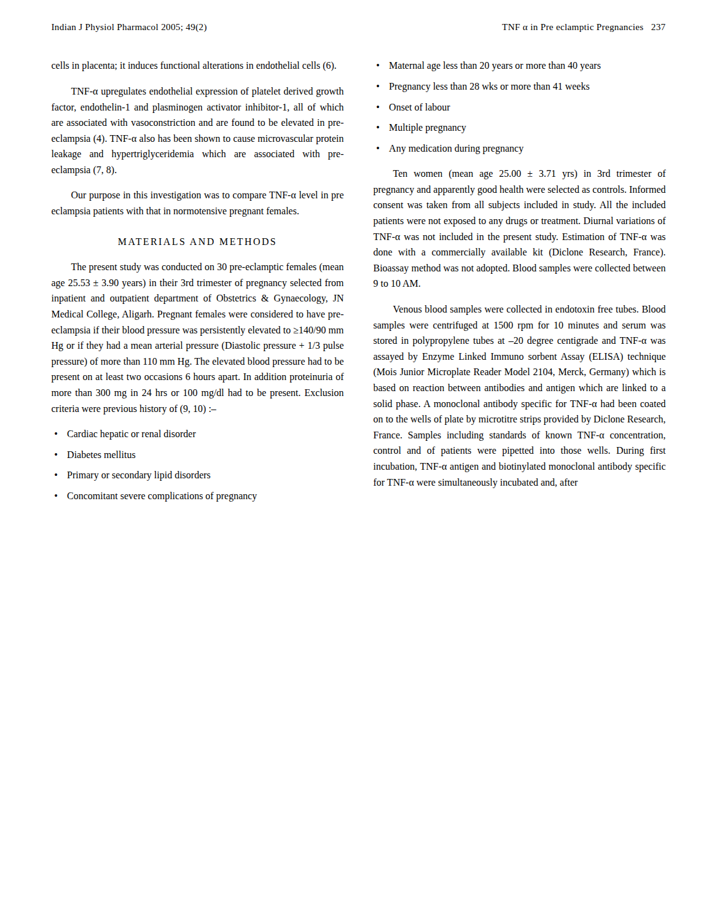Indian J Physiol Pharmacol 2005; 49(2) TNF α in Pre eclamptic Pregnancies 237
cells in placenta; it induces functional alterations in endothelial cells (6).
TNF-α upregulates endothelial expression of platelet derived growth factor, endothelin-1 and plasminogen activator inhibitor-1, all of which are associated with vasoconstriction and are found to be elevated in pre-eclampsia (4). TNF-α also has been shown to cause microvascular protein leakage and hypertriglyceridemia which are associated with pre-eclampsia (7, 8).
Our purpose in this investigation was to compare TNF-α level in pre eclampsia patients with that in normotensive pregnant females.
MATERIALS AND METHODS
The present study was conducted on 30 pre-eclamptic females (mean age 25.53 ± 3.90 years) in their 3rd trimester of pregnancy selected from inpatient and outpatient department of Obstetrics & Gynaecology, JN Medical College, Aligarh. Pregnant females were considered to have pre-eclampsia if their blood pressure was persistently elevated to ≥140/90 mm Hg or if they had a mean arterial pressure (Diastolic pressure + 1/3 pulse pressure) of more than 110 mm Hg. The elevated blood pressure had to be present on at least two occasions 6 hours apart. In addition proteinuria of more than 300 mg in 24 hrs or 100 mg/dl had to be present. Exclusion criteria were previous history of (9, 10) :–
Cardiac hepatic or renal disorder
Diabetes mellitus
Primary or secondary lipid disorders
Concomitant severe complications of pregnancy
Maternal age less than 20 years or more than 40 years
Pregnancy less than 28 wks or more than 41 weeks
Onset of labour
Multiple pregnancy
Any medication during pregnancy
Ten women (mean age 25.00 ± 3.71 yrs) in 3rd trimester of pregnancy and apparently good health were selected as controls. Informed consent was taken from all subjects included in study. All the included patients were not exposed to any drugs or treatment. Diurnal variations of TNF-α was not included in the present study. Estimation of TNF-α was done with a commercially available kit (Diclone Research, France). Bioassay method was not adopted. Blood samples were collected between 9 to 10 AM.
Venous blood samples were collected in endotoxin free tubes. Blood samples were centrifuged at 1500 rpm for 10 minutes and serum was stored in polypropylene tubes at –20 degree centigrade and TNF-α was assayed by Enzyme Linked Immuno sorbent Assay (ELISA) technique (Mois Junior Microplate Reader Model 2104, Merck, Germany) which is based on reaction between antibodies and antigen which are linked to a solid phase. A monoclonal antibody specific for TNF-α had been coated on to the wells of plate by microtitre strips provided by Diclone Research, France. Samples including standards of known TNF-α concentration, control and of patients were pipetted into those wells. During first incubation, TNF-α antigen and biotinylated monoclonal antibody specific for TNF-α were simultaneously incubated and, after